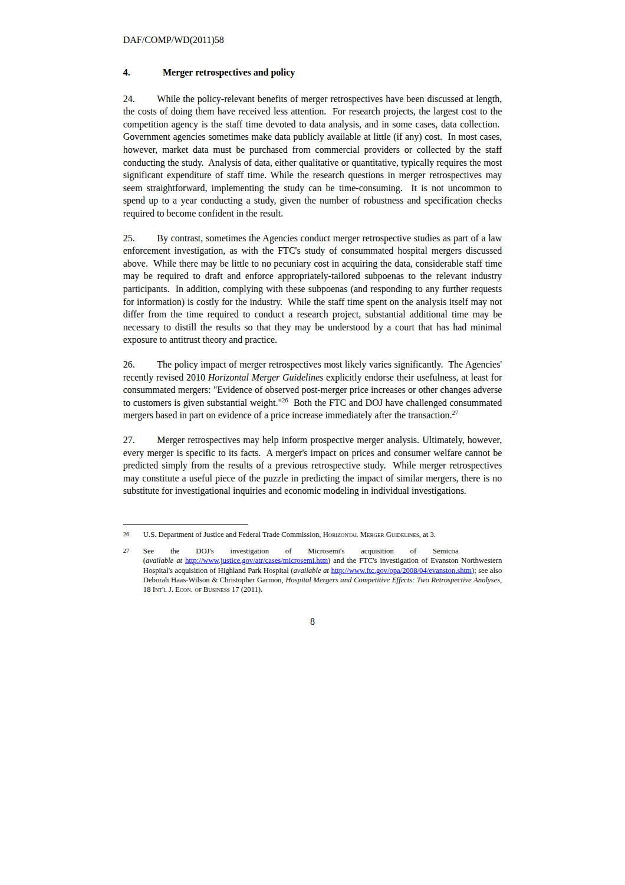DAF/COMP/WD(2011)58
4. Merger retrospectives and policy
24. While the policy-relevant benefits of merger retrospectives have been discussed at length, the costs of doing them have received less attention. For research projects, the largest cost to the competition agency is the staff time devoted to data analysis, and in some cases, data collection. Government agencies sometimes make data publicly available at little (if any) cost. In most cases, however, market data must be purchased from commercial providers or collected by the staff conducting the study. Analysis of data, either qualitative or quantitative, typically requires the most significant expenditure of staff time. While the research questions in merger retrospectives may seem straightforward, implementing the study can be time-consuming. It is not uncommon to spend up to a year conducting a study, given the number of robustness and specification checks required to become confident in the result.
25. By contrast, sometimes the Agencies conduct merger retrospective studies as part of a law enforcement investigation, as with the FTC's study of consummated hospital mergers discussed above. While there may be little to no pecuniary cost in acquiring the data, considerable staff time may be required to draft and enforce appropriately-tailored subpoenas to the relevant industry participants. In addition, complying with these subpoenas (and responding to any further requests for information) is costly for the industry. While the staff time spent on the analysis itself may not differ from the time required to conduct a research project, substantial additional time may be necessary to distill the results so that they may be understood by a court that has had minimal exposure to antitrust theory and practice.
26. The policy impact of merger retrospectives most likely varies significantly. The Agencies' recently revised 2010 Horizontal Merger Guidelines explicitly endorse their usefulness, at least for consummated mergers: "Evidence of observed post-merger price increases or other changes adverse to customers is given substantial weight."26 Both the FTC and DOJ have challenged consummated mergers based in part on evidence of a price increase immediately after the transaction.27
27. Merger retrospectives may help inform prospective merger analysis. Ultimately, however, every merger is specific to its facts. A merger's impact on prices and consumer welfare cannot be predicted simply from the results of a previous retrospective study. While merger retrospectives may constitute a useful piece of the puzzle in predicting the impact of similar mergers, there is no substitute for investigational inquiries and economic modeling in individual investigations.
26
U.S. Department of Justice and Federal Trade Commission, Horizontal Merger Guidelines, at 3.
27
See the DOJ's investigation of Microsemi's acquisition of Semicoa (available at http://www.justice.gov/atr/cases/microsemi.htm) and the FTC's investigation of Evanston Northwestern Hospital's acquisition of Highland Park Hospital (available at http://www.ftc.gov/opa/2008/04/evanston.shtm); see also Deborah Haas-Wilson & Christopher Garmon, Hospital Mergers and Competitive Effects: Two Retrospective Analyses, 18 Int'l J. Econ. of Business 17 (2011).
8